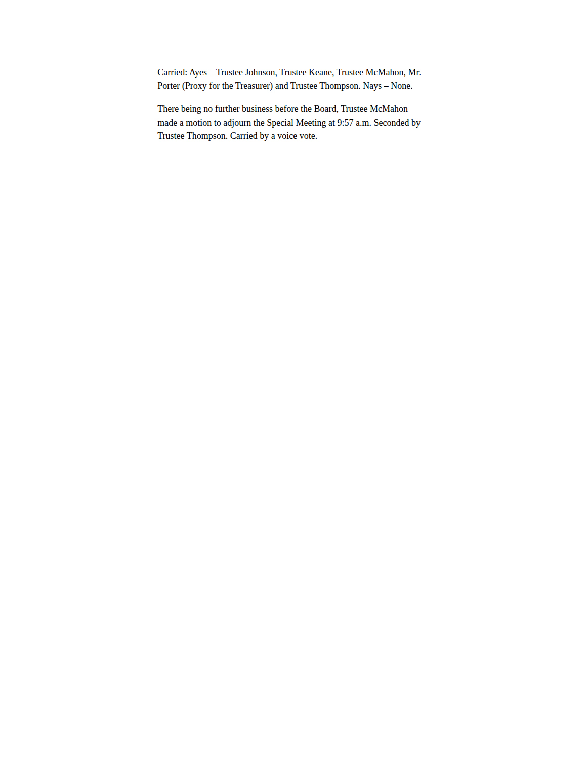Carried: Ayes – Trustee Johnson, Trustee Keane, Trustee McMahon, Mr. Porter (Proxy for the Treasurer) and Trustee Thompson. Nays – None.
There being no further business before the Board, Trustee McMahon made a motion to adjourn the Special Meeting at 9:57 a.m. Seconded by Trustee Thompson. Carried by a voice vote.